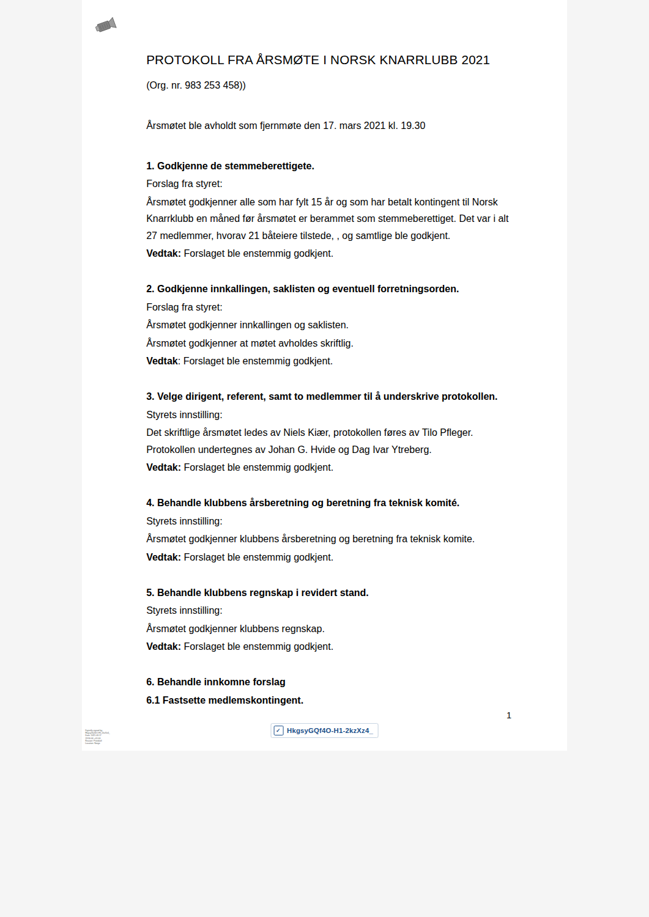PROTOKOLL FRA ÅRSMØTE I NORSK KNARRLUBB 2021
(Org. nr. 983 253 458))
Årsmøtet ble avholdt som fjernmøte den 17. mars 2021 kl. 19.30
1. Godkjenne de stemmeberettigete.
Forslag fra styret:
Årsmøtet godkjenner alle som har fylt 15 år og som har betalt kontingent til Norsk Knarrklubb en måned før årsmøtet er berammet som stemmeberettiget. Det var i alt 27 medlemmer, hvorav 21 båteiere tilstede, , og samtlige ble godkjent.
Vedtak: Forslaget ble enstemmig godkjent.
2. Godkjenne innkallingen, saklisten og eventuell forretningsorden.
Forslag fra styret:
Årsmøtet godkjenner innkallingen og saklisten.
Årsmøtet godkjenner at møtet avholdes skriftlig.
Vedtak: Forslaget ble enstemmig godkjent.
3. Velge dirigent, referent, samt to medlemmer til å underskrive protokollen.
Styrets innstilling:
Det skriftlige årsmøtet ledes av Niels Kiær, protokollen føres av Tilo Pfleger. Protokollen undertegnes av Johan G. Hvide og Dag Ivar Ytreberg.
Vedtak: Forslaget ble enstemmig godkjent.
4. Behandle klubbens årsberetning og beretning fra teknisk komité.
Styrets innstilling:
Årsmøtet godkjenner klubbens årsberetning og beretning fra teknisk komite.
Vedtak: Forslaget ble enstemmig godkjent.
5. Behandle klubbens regnskap i revidert stand.
Styrets innstilling:
Årsmøtet godkjenner klubbens regnskap.
Vedtak: Forslaget ble enstemmig godkjent.
6. Behandle innkomne forslag
6.1 Fastsette medlemskontingent.
1
✓ HkgsyGQf4O-H1-2kzXz4_
Digitally signed by
HkgsyGQf4O-H1-2kzXz4_
Date: 2021.03.17
19:30:00 +01:00
Reason: Protokoll
Location: Norge